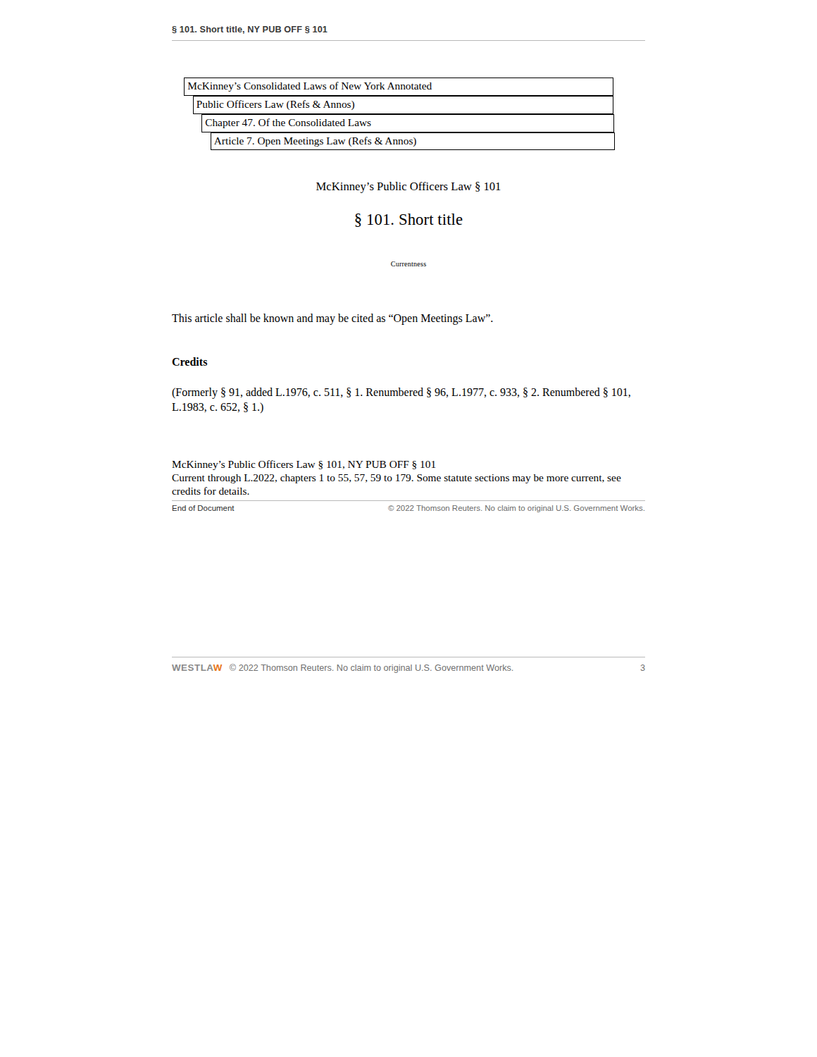§ 101. Short title, NY PUB OFF § 101
McKinney’s Consolidated Laws of New York Annotated
Public Officers Law (Refs & Annos)
Chapter 47. Of the Consolidated Laws
Article 7. Open Meetings Law (Refs & Annos)
McKinney’s Public Officers Law § 101
§ 101. Short title
Currentness
This article shall be known and may be cited as “Open Meetings Law”.
Credits
(Formerly § 91, added L.1976, c. 511, § 1. Renumbered § 96, L.1977, c. 933, § 2. Renumbered § 101, L.1983, c. 652, § 1.)
McKinney’s Public Officers Law § 101, NY PUB OFF § 101
Current through L.2022, chapters 1 to 55, 57, 59 to 179. Some statute sections may be more current, see credits for details.
End of Document © 2022 Thomson Reuters. No claim to original U.S. Government Works.
WESTLAW © 2022 Thomson Reuters. No claim to original U.S. Government Works. 3